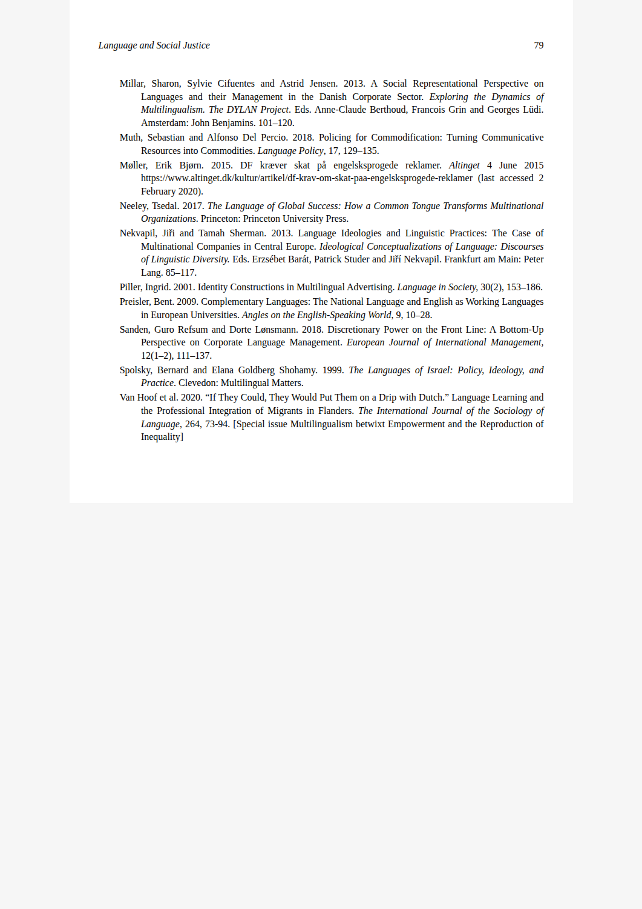Language and Social Justice 79
Millar, Sharon, Sylvie Cifuentes and Astrid Jensen. 2013. A Social Representational Perspective on Languages and their Management in the Danish Corporate Sector. Exploring the Dynamics of Multilingualism. The DYLAN Project. Eds. Anne-Claude Berthoud, Francois Grin and Georges Lüdi. Amsterdam: John Benjamins. 101–120.
Muth, Sebastian and Alfonso Del Percio. 2018. Policing for Commodification: Turning Communicative Resources into Commodities. Language Policy, 17, 129–135.
Møller, Erik Bjørn. 2015. DF kræver skat på engelsksprogede reklamer. Altinget 4 June 2015 https://www.altinget.dk/kultur/artikel/df-krav-om-skat-paa-engelsksprogede-reklamer (last accessed 2 February 2020).
Neeley, Tsedal. 2017. The Language of Global Success: How a Common Tongue Transforms Multinational Organizations. Princeton: Princeton University Press.
Nekvapil, Jiři and Tamah Sherman. 2013. Language Ideologies and Linguistic Practices: The Case of Multinational Companies in Central Europe. Ideological Conceptualizations of Language: Discourses of Linguistic Diversity. Eds. Erzsébet Barát, Patrick Studer and Jiří Nekvapil. Frankfurt am Main: Peter Lang. 85–117.
Piller, Ingrid. 2001. Identity Constructions in Multilingual Advertising. Language in Society, 30(2), 153–186.
Preisler, Bent. 2009. Complementary Languages: The National Language and English as Working Languages in European Universities. Angles on the English-Speaking World, 9, 10–28.
Sanden, Guro Refsum and Dorte Lønsmann. 2018. Discretionary Power on the Front Line: A Bottom-Up Perspective on Corporate Language Management. European Journal of International Management, 12(1–2), 111–137.
Spolsky, Bernard and Elana Goldberg Shohamy. 1999. The Languages of Israel: Policy, Ideology, and Practice. Clevedon: Multilingual Matters.
Van Hoof et al. 2020. “If They Could, They Would Put Them on a Drip with Dutch.” Language Learning and the Professional Integration of Migrants in Flanders. The International Journal of the Sociology of Language, 264, 73-94. [Special issue Multilingualism betwixt Empowerment and the Reproduction of Inequality]